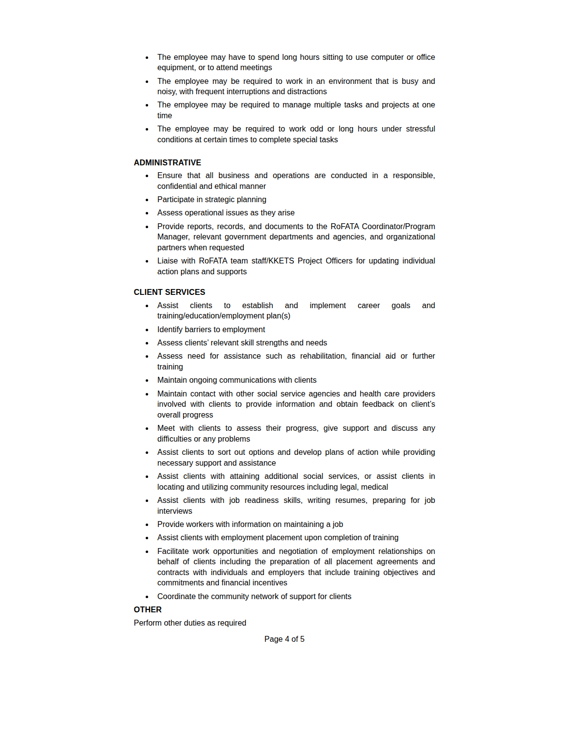The employee may have to spend long hours sitting to use computer or office equipment, or to attend meetings
The employee may be required to work in an environment that is busy and noisy, with frequent interruptions and distractions
The employee may be required to manage multiple tasks and projects at one time
The employee may be required to work odd or long hours under stressful conditions at certain times to complete special tasks
ADMINISTRATIVE
Ensure that all business and operations are conducted in a responsible, confidential and ethical manner
Participate in strategic planning
Assess operational issues as they arise
Provide reports, records, and documents to the RoFATA Coordinator/Program Manager, relevant government departments and agencies, and organizational partners when requested
Liaise with RoFATA team staff/KKETS Project Officers for updating individual action plans and supports
CLIENT SERVICES
Assist clients to establish and implement career goals and training/education/employment plan(s)
Identify barriers to employment
Assess clients’ relevant skill strengths and needs
Assess need for assistance such as rehabilitation, financial aid or further training
Maintain ongoing communications with clients
Maintain contact with other social service agencies and health care providers involved with clients to provide information and obtain feedback on client’s overall progress
Meet with clients to assess their progress, give support and discuss any difficulties or any problems
Assist clients to sort out options and develop plans of action while providing necessary support and assistance
Assist clients with attaining additional social services, or assist clients in locating and utilizing community resources including legal, medical
Assist clients with job readiness skills, writing resumes, preparing for job interviews
Provide workers with information on maintaining a job
Assist clients with employment placement upon completion of training
Facilitate work opportunities and negotiation of employment relationships on behalf of clients including the preparation of all placement agreements and contracts with individuals and employers that include training objectives and commitments and financial incentives
Coordinate the community network of support for clients
OTHER
Perform other duties as required
Page 4 of 5